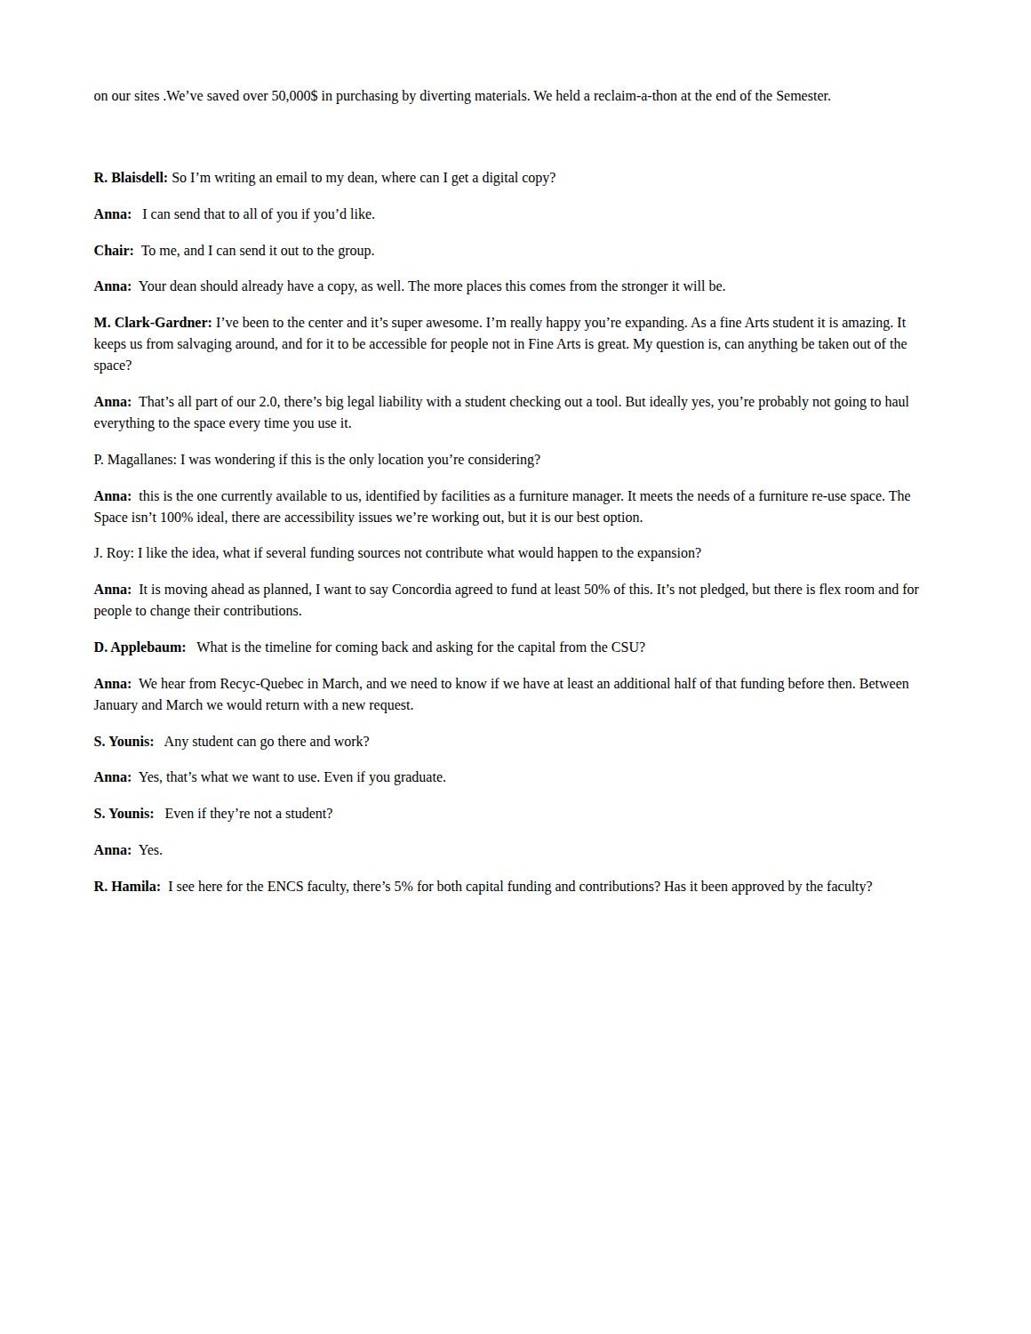on our sites .We’ve saved over 50,000$ in purchasing by diverting materials. We held a reclaim-a-thon at the end of the Semester.
R. Blaisdell: So I’m writing an email to my dean, where can I get a digital copy?
Anna: I can send that to all of you if you’d like.
Chair: To me, and I can send it out to the group.
Anna: Your dean should already have a copy, as well. The more places this comes from the stronger it will be.
M. Clark-Gardner: I’ve been to the center and it’s super awesome. I’m really happy you’re expanding. As a fine Arts student it is amazing. It keeps us from salvaging around, and for it to be accessible for people not in Fine Arts is great. My question is, can anything be taken out of the space?
Anna: That’s all part of our 2.0, there’s big legal liability with a student checking out a tool. But ideally yes, you’re probably not going to haul everything to the space every time you use it.
P. Magallanes: I was wondering if this is the only location you’re considering?
Anna: this is the one currently available to us, identified by facilities as a furniture manager. It meets the needs of a furniture re-use space. The Space isn’t 100% ideal, there are accessibility issues we’re working out, but it is our best option.
J. Roy: I like the idea, what if several funding sources not contribute what would happen to the expansion?
Anna: It is moving ahead as planned, I want to say Concordia agreed to fund at least 50% of this. It’s not pledged, but there is flex room and for people to change their contributions.
D. Applebaum: What is the timeline for coming back and asking for the capital from the CSU?
Anna: We hear from Recyc-Quebec in March, and we need to know if we have at least an additional half of that funding before then. Between January and March we would return with a new request.
S. Younis: Any student can go there and work?
Anna: Yes, that’s what we want to use. Even if you graduate.
S. Younis: Even if they’re not a student?
Anna: Yes.
R. Hamila: I see here for the ENCS faculty, there’s 5% for both capital funding and contributions? Has it been approved by the faculty?